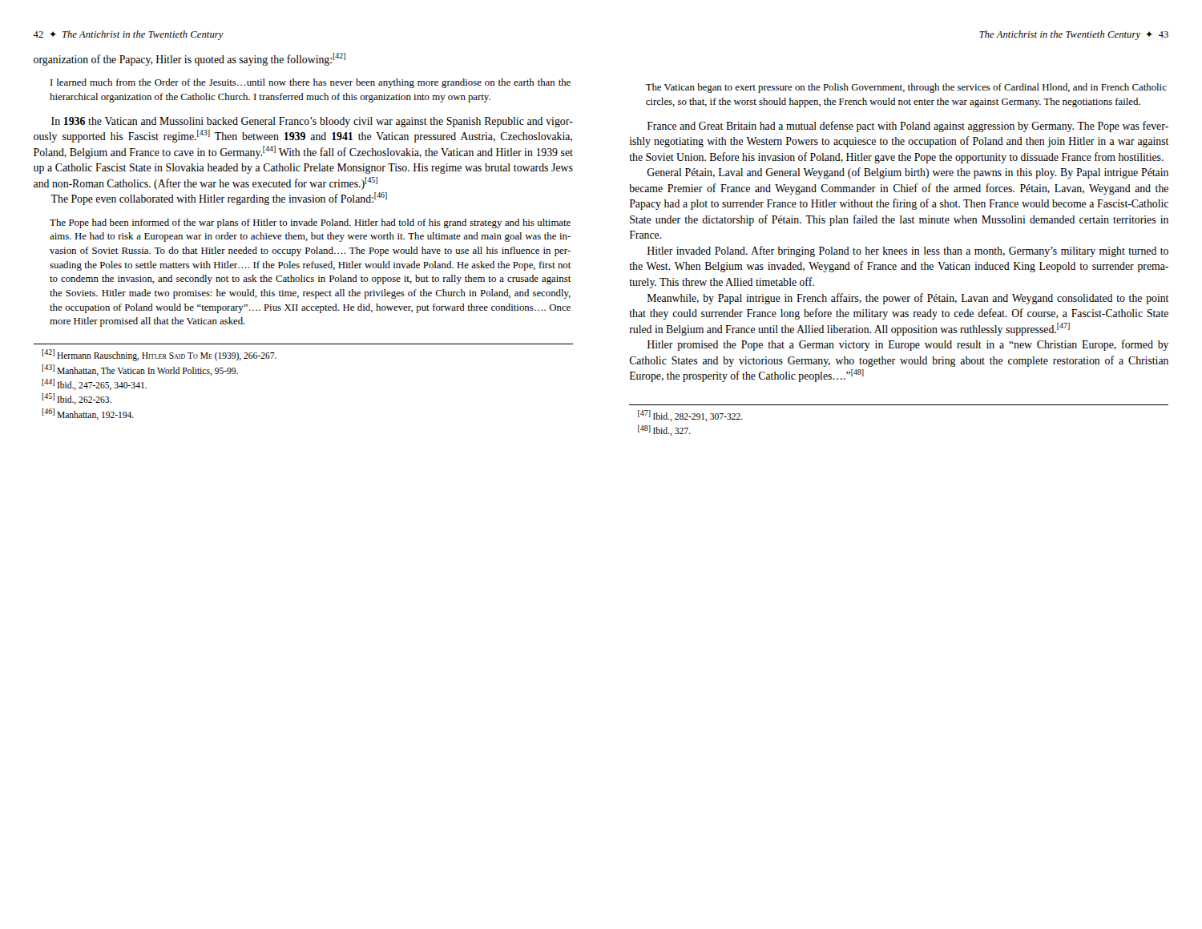42✦The Antichrist in the Twentieth Century
organization of the Papacy, Hitler is quoted as saying the following:[42]
I learned much from the Order of the Jesuits…until now there has never been anything more grandiose on the earth than the hierarchical organization of the Catholic Church. I transferred much of this organization into my own party.
In 1936 the Vatican and Mussolini backed General Franco’s bloody civil war against the Spanish Republic and vigorously supported his Fascist regime.[43] Then between 1939 and 1941 the Vatican pressured Austria, Czechoslovakia, Poland, Belgium and France to cave in to Germany.[44] With the fall of Czechoslovakia, the Vatican and Hitler in 1939 set up a Catholic Fascist State in Slovakia headed by a Catholic Prelate Monsignor Tiso. His regime was brutal towards Jews and non-Roman Catholics. (After the war he was executed for war crimes.)[45]
The Pope even collaborated with Hitler regarding the invasion of Poland:[46]
The Pope had been informed of the war plans of Hitler to invade Poland. Hitler had told of his grand strategy and his ultimate aims. He had to risk a European war in order to achieve them, but they were worth it. The ultimate and main goal was the invasion of Soviet Russia. To do that Hitler needed to occupy Poland…. The Pope would have to use all his influence in persuading the Poles to settle matters with Hitler…. If the Poles refused, Hitler would invade Poland. He asked the Pope, first not to condemn the invasion, and secondly not to ask the Catholics in Poland to oppose it, but to rally them to a crusade against the Soviets. Hitler made two promises: he would, this time, respect all the privileges of the Church in Poland, and secondly, the occupation of Poland would be “temporary”…. Pius XII accepted. He did, however, put forward three conditions…. Once more Hitler promised all that the Vatican asked.
[42] Hermann Rauschning, Hitler Said To Me (1939), 266-267.
[43] Manhattan, The Vatican In World Politics, 95-99.
[44] Ibid., 247-265, 340-341.
[45] Ibid., 262-263.
[46] Manhattan, 192-194.
The Antichrist in the Twentieth Century✦43
The Vatican began to exert pressure on the Polish Government, through the services of Cardinal Hlond, and in French Catholic circles, so that, if the worst should happen, the French would not enter the war against Germany. The negotiations failed.
France and Great Britain had a mutual defense pact with Poland against aggression by Germany. The Pope was feverishly negotiating with the Western Powers to acquiesce to the occupation of Poland and then join Hitler in a war against the Soviet Union. Before his invasion of Poland, Hitler gave the Pope the opportunity to dissuade France from hostilities.
General Pétain, Laval and General Weygand (of Belgium birth) were the pawns in this ploy. By Papal intrigue Pétain became Premier of France and Weygand Commander in Chief of the armed forces. Pétain, Lavan, Weygand and the Papacy had a plot to surrender France to Hitler without the firing of a shot. Then France would become a Fascist-Catholic State under the dictatorship of Pétain. This plan failed the last minute when Mussolini demanded certain territories in France.
Hitler invaded Poland. After bringing Poland to her knees in less than a month, Germany’s military might turned to the West. When Belgium was invaded, Weygand of France and the Vatican induced King Leopold to surrender prematurely. This threw the Allied timetable off.
Meanwhile, by Papal intrigue in French affairs, the power of Pétain, Lavan and Weygand consolidated to the point that they could surrender France long before the military was ready to cede defeat. Of course, a Fascist-Catholic State ruled in Belgium and France until the Allied liberation. All opposition was ruthlessly suppressed.[47]
Hitler promised the Pope that a German victory in Europe would result in a “new Christian Europe, formed by Catholic States and by victorious Germany, who together would bring about the complete restoration of a Christian Europe, the prosperity of the Catholic peoples….”[48]
[47] Ibid., 282-291, 307-322.
[48] Ibid., 327.